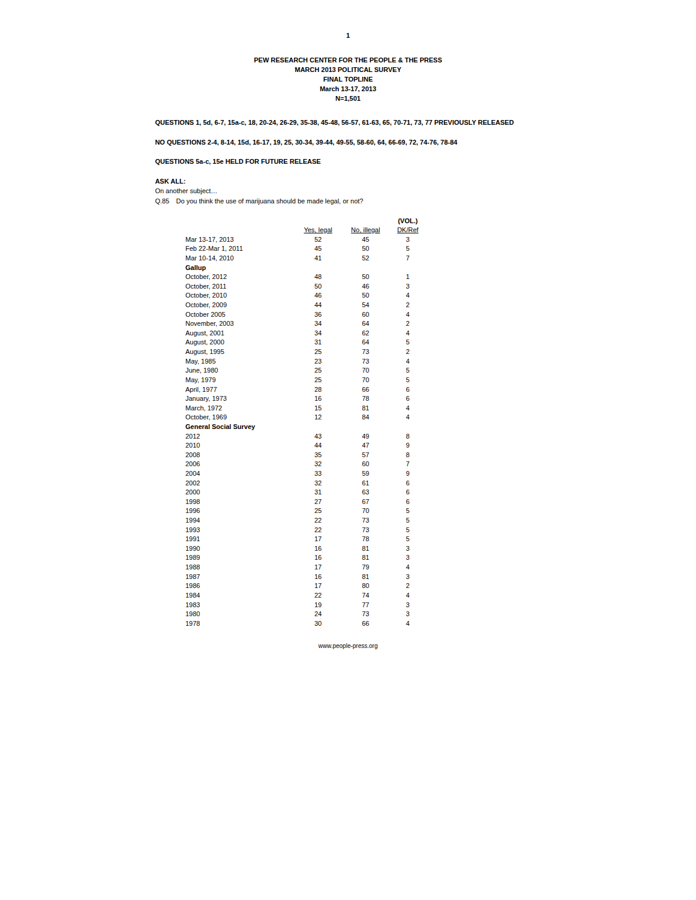1
PEW RESEARCH CENTER FOR THE PEOPLE & THE PRESS
MARCH 2013 POLITICAL SURVEY
FINAL TOPLINE
March 13-17, 2013
N=1,501
QUESTIONS 1, 5d, 6-7, 15a-c, 18, 20-24, 26-29, 35-38, 45-48, 56-57, 61-63, 65, 70-71, 73, 77 PREVIOUSLY RELEASED
NO QUESTIONS 2-4, 8-14, 15d, 16-17, 19, 25, 30-34, 39-44, 49-55, 58-60, 64, 66-69, 72, 74-76, 78-84
QUESTIONS 5a-c, 15e HELD FOR FUTURE RELEASE
ASK ALL:
On another subject…
Q.85 Do you think the use of marijuana should be made legal, or not?
| | | | (VOL.) |
| | Yes, legal | No, illegal | DK/Ref |
| Mar 13-17, 2013 | 52 | 45 | 3 |
| Feb 22-Mar 1, 2011 | 45 | 50 | 5 |
| Mar 10-14, 2010 | 41 | 52 | 7 |
| Gallup | | | |
| October, 2012 | 48 | 50 | 1 |
| October, 2011 | 50 | 46 | 3 |
| October, 2010 | 46 | 50 | 4 |
| October, 2009 | 44 | 54 | 2 |
| October 2005 | 36 | 60 | 4 |
| November, 2003 | 34 | 64 | 2 |
| August, 2001 | 34 | 62 | 4 |
| August, 2000 | 31 | 64 | 5 |
| August, 1995 | 25 | 73 | 2 |
| May, 1985 | 23 | 73 | 4 |
| June, 1980 | 25 | 70 | 5 |
| May, 1979 | 25 | 70 | 5 |
| April, 1977 | 28 | 66 | 6 |
| January, 1973 | 16 | 78 | 6 |
| March, 1972 | 15 | 81 | 4 |
| October, 1969 | 12 | 84 | 4 |
| General Social Survey | | | |
| 2012 | 43 | 49 | 8 |
| 2010 | 44 | 47 | 9 |
| 2008 | 35 | 57 | 8 |
| 2006 | 32 | 60 | 7 |
| 2004 | 33 | 59 | 9 |
| 2002 | 32 | 61 | 6 |
| 2000 | 31 | 63 | 6 |
| 1998 | 27 | 67 | 6 |
| 1996 | 25 | 70 | 5 |
| 1994 | 22 | 73 | 5 |
| 1993 | 22 | 73 | 5 |
| 1991 | 17 | 78 | 5 |
| 1990 | 16 | 81 | 3 |
| 1989 | 16 | 81 | 3 |
| 1988 | 17 | 79 | 4 |
| 1987 | 16 | 81 | 3 |
| 1986 | 17 | 80 | 2 |
| 1984 | 22 | 74 | 4 |
| 1983 | 19 | 77 | 3 |
| 1980 | 24 | 73 | 3 |
| 1978 | 30 | 66 | 4 |
www.people-press.org